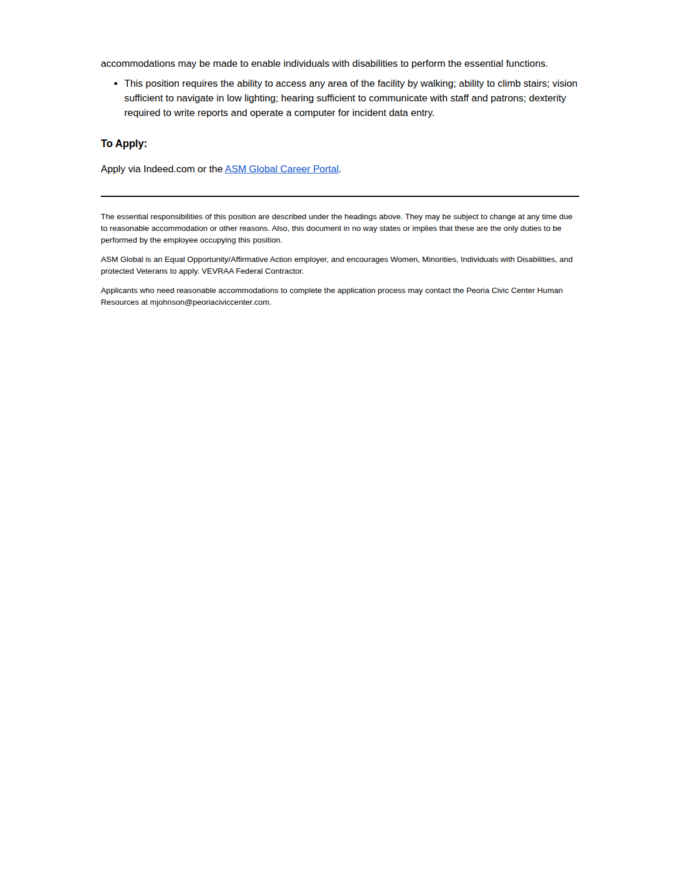accommodations may be made to enable individuals with disabilities to perform the essential functions.
This position requires the ability to access any area of the facility by walking; ability to climb stairs; vision sufficient to navigate in low lighting; hearing sufficient to communicate with staff and patrons; dexterity required to write reports and operate a computer for incident data entry.
To Apply:
Apply via Indeed.com or the ASM Global Career Portal.
The essential responsibilities of this position are described under the headings above. They may be subject to change at any time due to reasonable accommodation or other reasons. Also, this document in no way states or implies that these are the only duties to be performed by the employee occupying this position.
ASM Global is an Equal Opportunity/Affirmative Action employer, and encourages Women, Minorities, Individuals with Disabilities, and protected Veterans to apply. VEVRAA Federal Contractor.
Applicants who need reasonable accommodations to complete the application process may contact the Peoria Civic Center Human Resources at mjohnson@peoriaciviccenter.com.